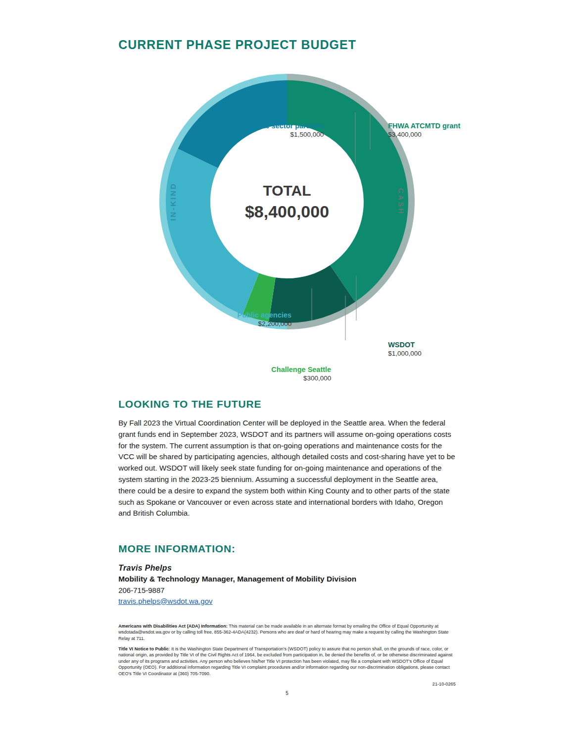CURRENT PHASE PROJECT BUDGET
TOTAL $8,400,000 CASH IN-KIND
Private sector partners $1,500,000
FHWA ATCMTD grant $3,400,000
Public agencies $2,200,000
WSDOT $1,000,000
Challenge Seattle $300,000
LOOKING TO THE FUTURE
By Fall 2023 the Virtual Coordination Center will be deployed in the Seattle area. When the federal grant funds end in September 2023, WSDOT and its partners will assume on-going operations costs for the system. The current assumption is that on-going operations and maintenance costs for the VCC will be shared by participating agencies, although detailed costs and cost-sharing have yet to be worked out. WSDOT will likely seek state funding for on-going maintenance and operations of the system starting in the 2023-25 biennium. Assuming a successful deployment in the Seattle area, there could be a desire to expand the system both within King County and to other parts of the state such as Spokane or Vancouver or even across state and international borders with Idaho, Oregon and British Columbia.
MORE INFORMATION:
Travis Phelps
Mobility & Technology Manager, Management of Mobility Division
206-715-9887
travis.phelps@wsdot.wa.gov
Americans with Disabilities Act (ADA) Information: This material can be made available in an alternate format by emailing the Office of Equal Opportunity at wsdotada@wsdot.wa.gov or by calling toll free, 855-362-4ADA(4232). Persons who are deaf or hard of hearing may make a request by calling the Washington State Relay at 711.
Title VI Notice to Public: It is the Washington State Department of Transportation's (WSDOT) policy to assure that no person shall, on the grounds of race, color, or national origin, as provided by Title VI of the Civil Rights Act of 1964, be excluded from participation in, be denied the benefits of, or be otherwise discriminated against under any of its programs and activities. Any person who believes his/her Title VI protection has been violated, may file a complaint with WSDOT's Office of Equal Opportunity (OEO). For additional information regarding Title VI complaint procedures and/or information regarding our non-discrimination obligations, please contact OEO's Title VI Coordinator at (360) 705-7090.
21-10-0265
5